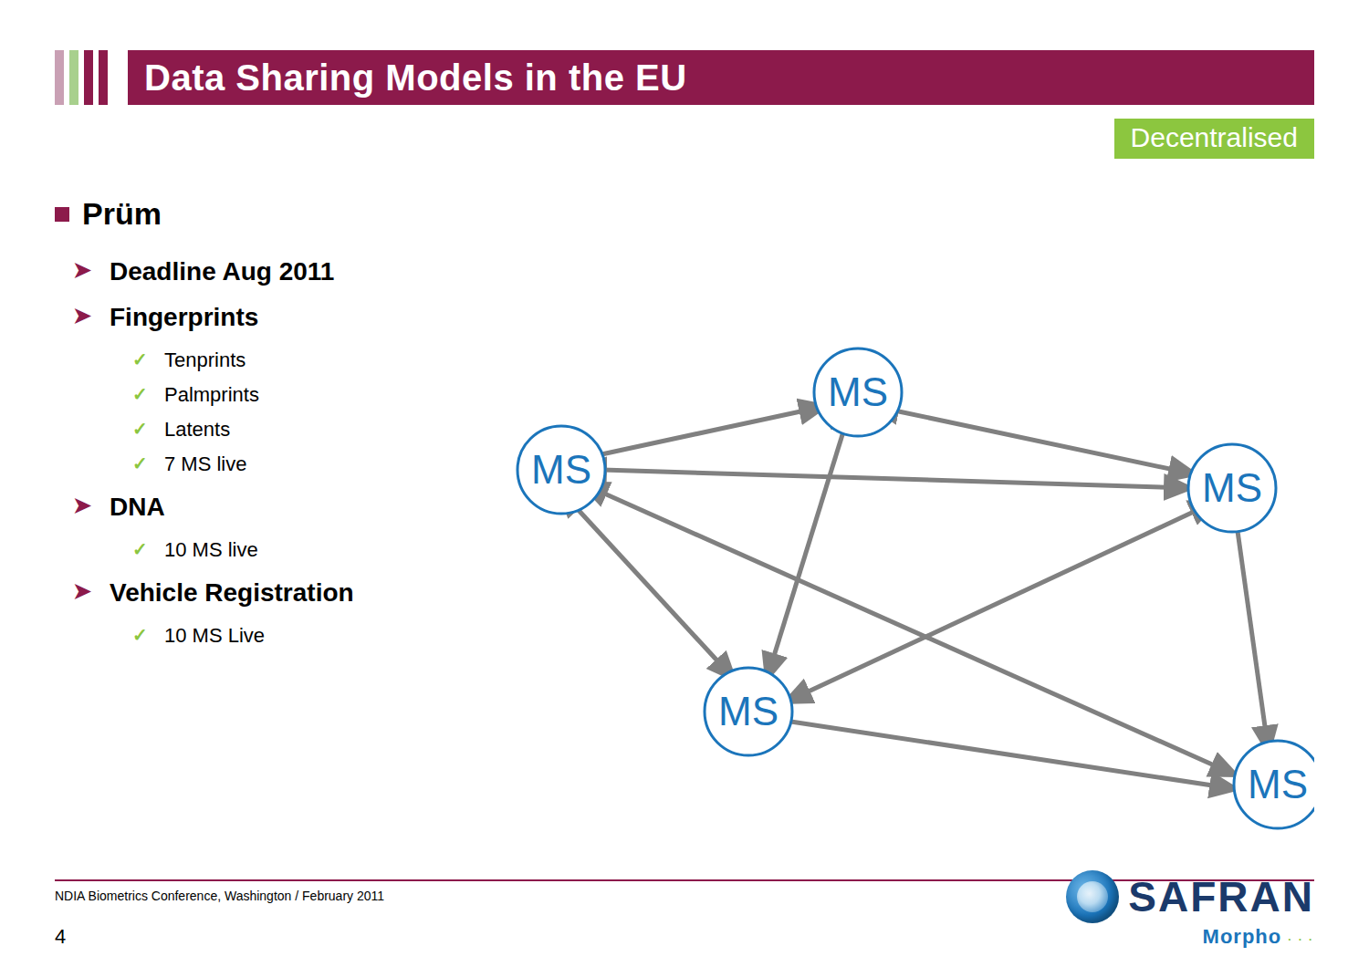Data Sharing Models in the EU
Decentralised
Prüm
Deadline Aug 2011
Fingerprints
Tenprints
Palmprints
Latents
7 MS live
DNA
10 MS live
Vehicle Registration
10 MS Live
MS MS MS MS MS
NDIA Biometrics Conference, Washington / February 2011
4
SAFRAN
Morpho · · ·